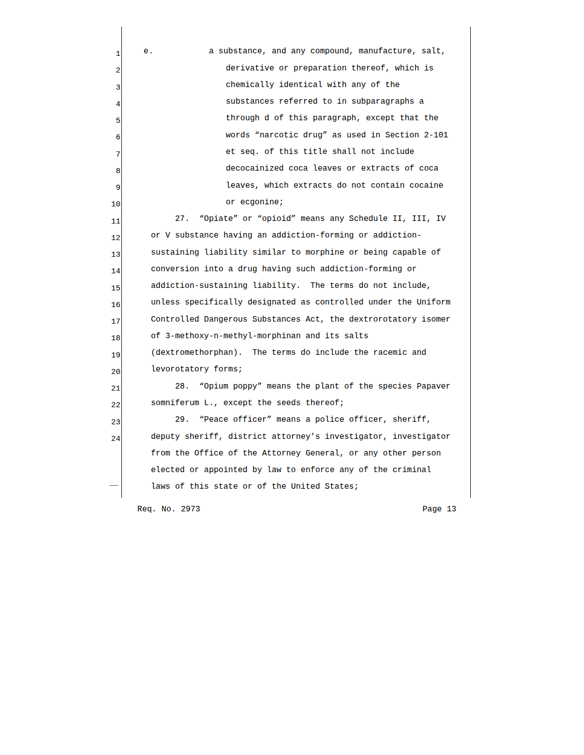1
2
3
4
5
6
7
8
9
10
11
12
13
14
15
16
17
18
19
20
21
22
23
24
——
e. a substance, and any compound, manufacture, salt, derivative or preparation thereof, which is chemically identical with any of the substances referred to in subparagraphs a through d of this paragraph, except that the words “narcotic drug” as used in Section 2-101 et seq. of this title shall not include decocainized coca leaves or extracts of coca leaves, which extracts do not contain cocaine or ecgonine;
27. “Opiate” or “opioid” means any Schedule II, III, IV or V substance having an addiction-forming or addiction-sustaining liability similar to morphine or being capable of conversion into a drug having such addiction-forming or addiction-sustaining liability. The terms do not include, unless specifically designated as controlled under the Uniform Controlled Dangerous Substances Act, the dextrorotatory isomer of 3-methoxy-n-methyl-morphinan and its salts (dextromethorphan). The terms do include the racemic and levorotatory forms;
28. “Opium poppy” means the plant of the species Papaver somniferum L., except the seeds thereof;
29. “Peace officer” means a police officer, sheriff, deputy sheriff, district attorney’s investigator, investigator from the Office of the Attorney General, or any other person elected or appointed by law to enforce any of the criminal laws of this state or of the United States;
Req. No. 2973 Page 13